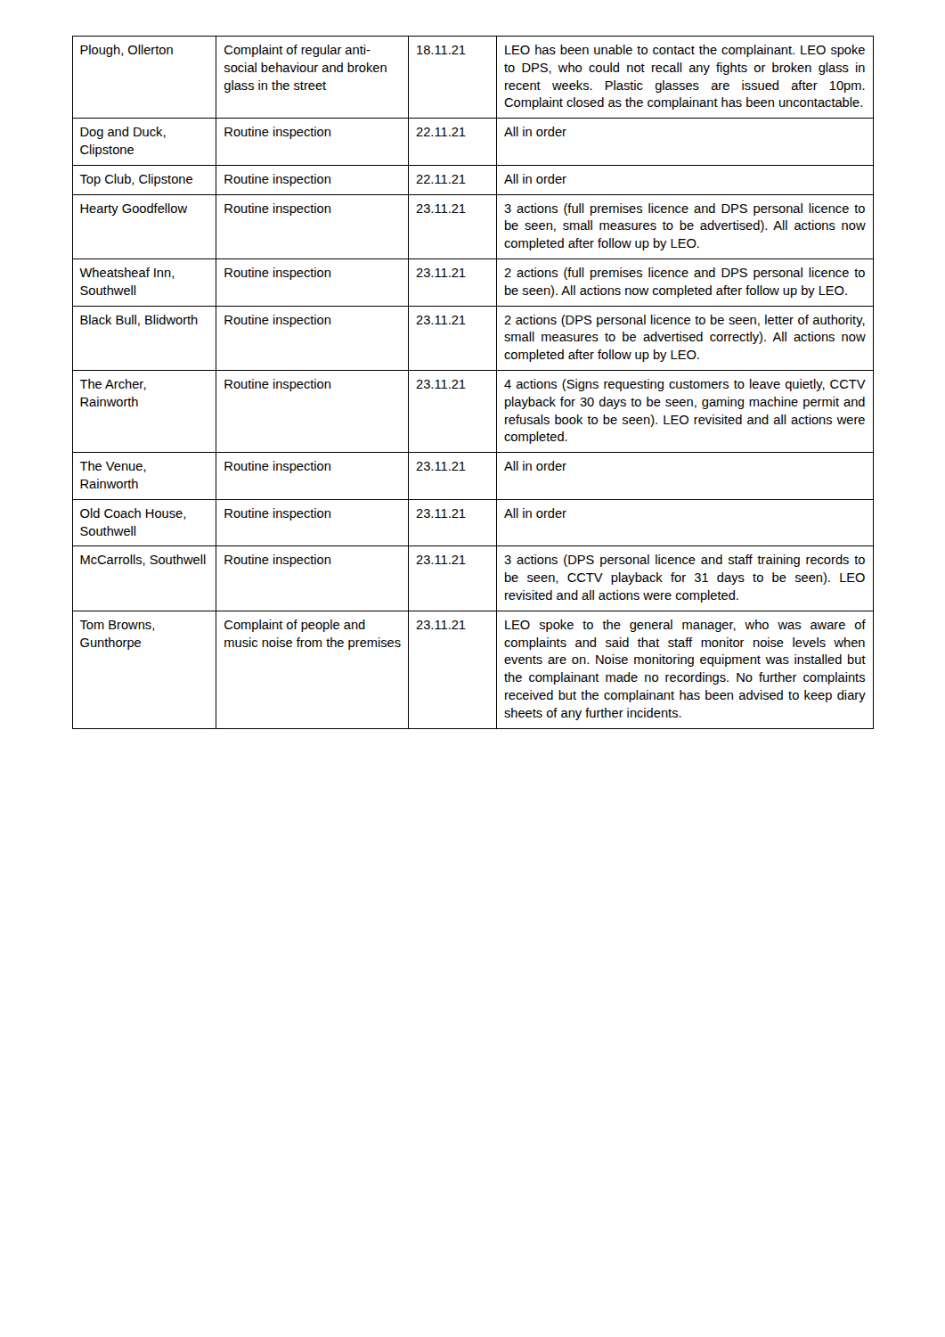| Plough, Ollerton | Complaint of regular anti-social behaviour and broken glass in the street | 18.11.21 | LEO has been unable to contact the complainant. LEO spoke to DPS, who could not recall any fights or broken glass in recent weeks. Plastic glasses are issued after 10pm. Complaint closed as the complainant has been uncontactable. |
| Dog and Duck, Clipstone | Routine inspection | 22.11.21 | All in order |
| Top Club, Clipstone | Routine inspection | 22.11.21 | All in order |
| Hearty Goodfellow | Routine inspection | 23.11.21 | 3 actions (full premises licence and DPS personal licence to be seen, small measures to be advertised). All actions now completed after follow up by LEO. |
| Wheatsheaf Inn, Southwell | Routine inspection | 23.11.21 | 2 actions (full premises licence and DPS personal licence to be seen). All actions now completed after follow up by LEO. |
| Black Bull, Blidworth | Routine inspection | 23.11.21 | 2 actions (DPS personal licence to be seen, letter of authority, small measures to be advertised correctly). All actions now completed after follow up by LEO. |
| The Archer, Rainworth | Routine inspection | 23.11.21 | 4 actions (Signs requesting customers to leave quietly, CCTV playback for 30 days to be seen, gaming machine permit and refusals book to be seen). LEO revisited and all actions were completed. |
| The Venue, Rainworth | Routine inspection | 23.11.21 | All in order |
| Old Coach House, Southwell | Routine inspection | 23.11.21 | All in order |
| McCarrolls, Southwell | Routine inspection | 23.11.21 | 3 actions (DPS personal licence and staff training records to be seen, CCTV playback for 31 days to be seen). LEO revisited and all actions were completed. |
| Tom Browns, Gunthorpe | Complaint of people and music noise from the premises | 23.11.21 | LEO spoke to the general manager, who was aware of complaints and said that staff monitor noise levels when events are on. Noise monitoring equipment was installed but the complainant made no recordings. No further complaints received but the complainant has been advised to keep diary sheets of any further incidents. |